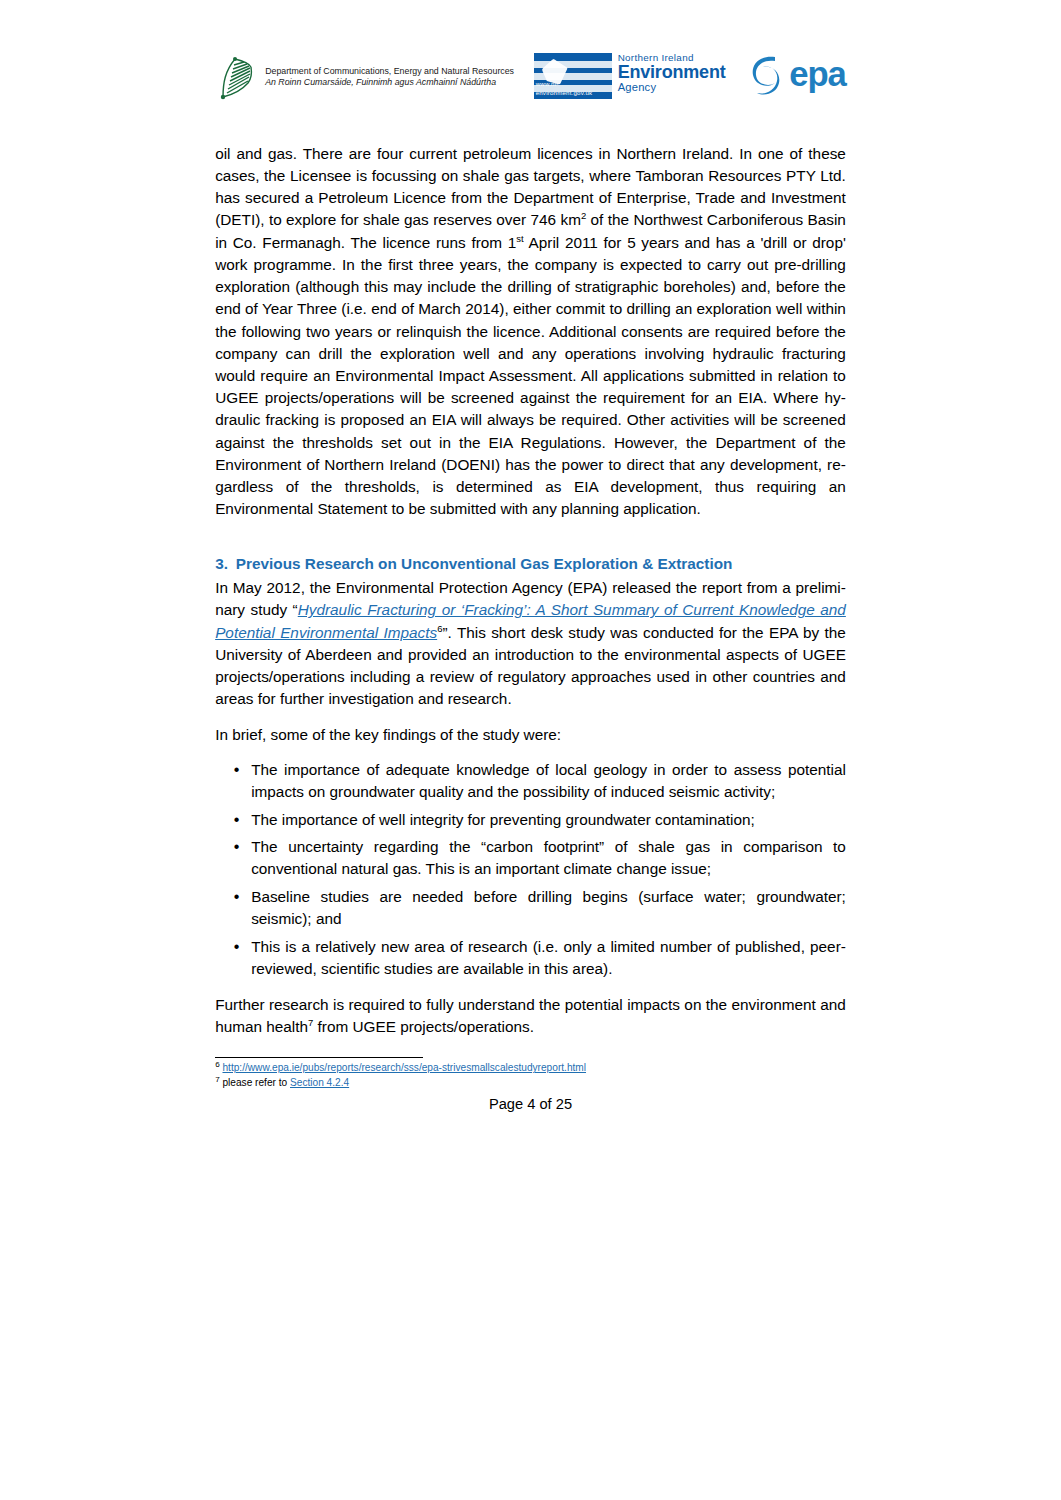Department of Communications, Energy and Natural Resources An Roinn Cumarsáide, Fuinnimh agus Acmhainní Nádúrtha
www.ni-environment.gov.uk
Northern Ireland Environment Agency
epa
oil and gas. There are four current petroleum licences in Northern Ireland. In one of these cases, the Licensee is focussing on shale gas targets, where Tamboran Resources PTY Ltd. has secured a Petroleum Licence from the Department of Enterprise, Trade and Investment (DETI), to explore for shale gas reserves over 746 km2 of the Northwest Carboniferous Basin in Co. Fermanagh. The licence runs from 1st April 2011 for 5 years and has a 'drill or drop' work programme. In the first three years, the company is expected to carry out pre-drilling exploration (although this may include the drilling of stratigraphic boreholes) and, before the end of Year Three (i.e. end of March 2014), either commit to drilling an exploration well within the following two years or relinquish the licence. Additional consents are required before the company can drill the exploration well and any operations involving hydraulic fracturing would require an Environmental Impact Assessment. All applications submitted in relation to UGEE projects/operations will be screened against the requirement for an EIA. Where hydraulic fracking is proposed an EIA will always be required. Other activities will be screened against the thresholds set out in the EIA Regulations. However, the Department of the Environment of Northern Ireland (DOENI) has the power to direct that any development, regardless of the thresholds, is determined as EIA development, thus requiring an Environmental Statement to be submitted with any planning application.
3. Previous Research on Unconventional Gas Exploration & Extraction
In May 2012, the Environmental Protection Agency (EPA) released the report from a preliminary study “Hydraulic Fracturing or ‘Fracking’: A Short Summary of Current Knowledge and Potential Environmental Impacts6”. This short desk study was conducted for the EPA by the University of Aberdeen and provided an introduction to the environmental aspects of UGEE projects/operations including a review of regulatory approaches used in other countries and areas for further investigation and research.
In brief, some of the key findings of the study were:
The importance of adequate knowledge of local geology in order to assess potential impacts on groundwater quality and the possibility of induced seismic activity;
The importance of well integrity for preventing groundwater contamination;
The uncertainty regarding the “carbon footprint” of shale gas in comparison to conventional natural gas. This is an important climate change issue;
Baseline studies are needed before drilling begins (surface water; groundwater; seismic); and
This is a relatively new area of research (i.e. only a limited number of published, peer-reviewed, scientific studies are available in this area).
Further research is required to fully understand the potential impacts on the environment and human health7 from UGEE projects/operations.
6 http://www.epa.ie/pubs/reports/research/sss/epa-strivesmallscalestudyreport.html
7 please refer to Section 4.2.4
Page 4 of 25